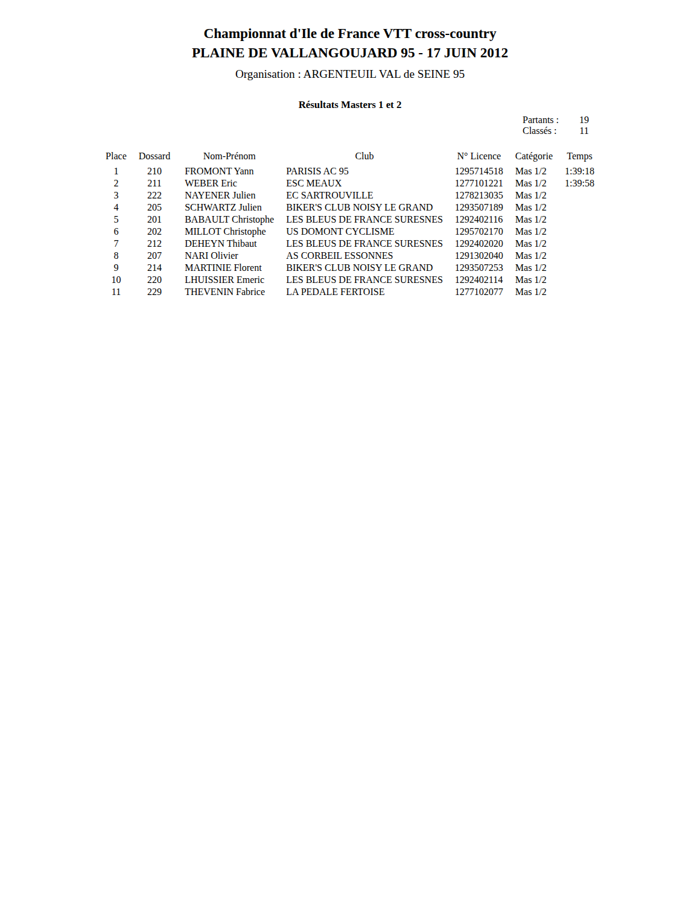Championnat d'Ile de France VTT cross-country
PLAINE DE VALLANGOUJARD 95 - 17 JUIN 2012
Organisation : ARGENTEUIL VAL de SEINE 95
Résultats Masters 1 et 2
| Partants : | 19 |
| Classés : | 11 |
| Place | Dossard | Nom-Prénom | Club | N° Licence | Catégorie | Temps |
| --- | --- | --- | --- | --- | --- | --- |
| 1 | 210 | FROMONT Yann | PARISIS AC 95 | 1295714518 | Mas 1/2 | 1:39:18 |
| 2 | 211 | WEBER Eric | ESC MEAUX | 1277101221 | Mas 1/2 | 1:39:58 |
| 3 | 222 | NAYENER Julien | EC SARTROUVILLE | 1278213035 | Mas 1/2 | |
| 4 | 205 | SCHWARTZ Julien | BIKER'S CLUB NOISY LE GRAND | 1293507189 | Mas 1/2 | |
| 5 | 201 | BABAULT Christophe | LES BLEUS DE FRANCE SURESNES | 1292402116 | Mas 1/2 | |
| 6 | 202 | MILLOT Christophe | US DOMONT CYCLISME | 1295702170 | Mas 1/2 | |
| 7 | 212 | DEHEYN Thibaut | LES BLEUS DE FRANCE SURESNES | 1292402020 | Mas 1/2 | |
| 8 | 207 | NARI Olivier | AS CORBEIL ESSONNES | 1291302040 | Mas 1/2 | |
| 9 | 214 | MARTINIE Florent | BIKER'S CLUB NOISY LE GRAND | 1293507253 | Mas 1/2 | |
| 10 | 220 | LHUISSIER Emeric | LES BLEUS DE FRANCE SURESNES | 1292402114 | Mas 1/2 | |
| 11 | 229 | THEVENIN Fabrice | LA PEDALE FERTOISE | 1277102077 | Mas 1/2 | |